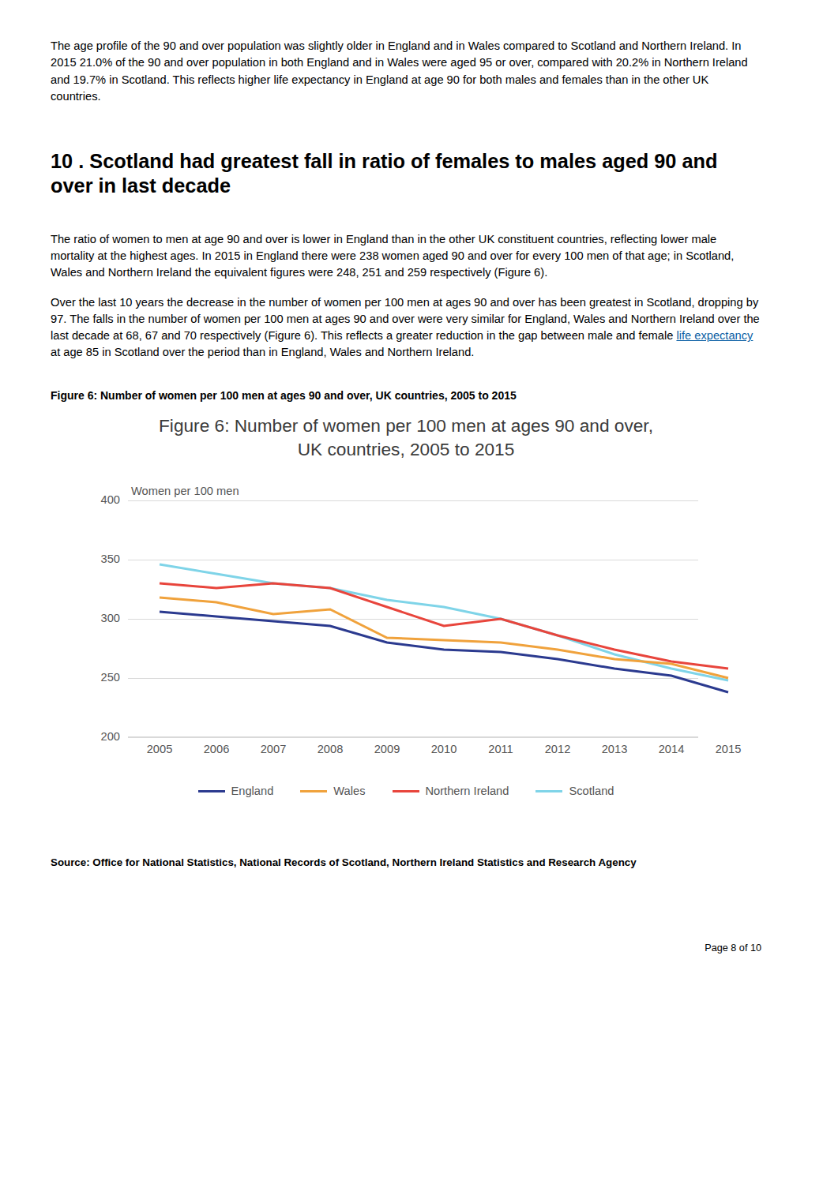The age profile of the 90 and over population was slightly older in England and in Wales compared to Scotland and Northern Ireland. In 2015 21.0% of the 90 and over population in both England and in Wales were aged 95 or over, compared with 20.2% in Northern Ireland and 19.7% in Scotland. This reflects higher life expectancy in England at age 90 for both males and females than in the other UK countries.
10 . Scotland had greatest fall in ratio of females to males aged 90 and over in last decade
The ratio of women to men at age 90 and over is lower in England than in the other UK constituent countries, reflecting lower male mortality at the highest ages. In 2015 in England there were 238 women aged 90 and over for every 100 men of that age; in Scotland, Wales and Northern Ireland the equivalent figures were 248, 251 and 259 respectively (Figure 6).
Over the last 10 years the decrease in the number of women per 100 men at ages 90 and over has been greatest in Scotland, dropping by 97. The falls in the number of women per 100 men at ages 90 and over were very similar for England, Wales and Northern Ireland over the last decade at 68, 67 and 70 respectively (Figure 6). This reflects a greater reduction in the gap between male and female life expectancy at age 85 in Scotland over the period than in England, Wales and Northern Ireland.
Figure 6: Number of women per 100 men at ages 90 and over, UK countries, 2005 to 2015
Figure 6: Number of women per 100 men at ages 90 and over,
UK countries, 2005 to 2015
Women per 100 men
400
350
300
250
200
2005
2006
2007
2008
2009
2010
2011
2012
2013
2014
2015
England
Wales
Northern Ireland
Scotland
Source: Office for National Statistics, National Records of Scotland, Northern Ireland Statistics and Research Agency
Page 8 of 10